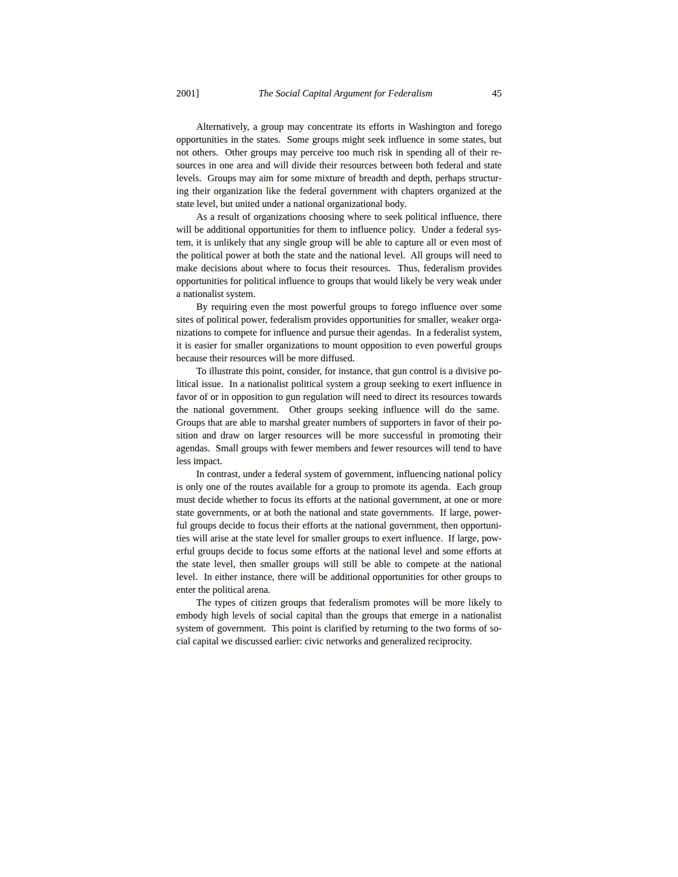2001] The Social Capital Argument for Federalism 45
Alternatively, a group may concentrate its efforts in Washington and forego opportunities in the states. Some groups might seek influence in some states, but not others. Other groups may perceive too much risk in spending all of their resources in one area and will divide their resources between both federal and state levels. Groups may aim for some mixture of breadth and depth, perhaps structuring their organization like the federal government with chapters organized at the state level, but united under a national organizational body.
As a result of organizations choosing where to seek political influence, there will be additional opportunities for them to influence policy. Under a federal system, it is unlikely that any single group will be able to capture all or even most of the political power at both the state and the national level. All groups will need to make decisions about where to focus their resources. Thus, federalism provides opportunities for political influence to groups that would likely be very weak under a nationalist system.
By requiring even the most powerful groups to forego influence over some sites of political power, federalism provides opportunities for smaller, weaker organizations to compete for influence and pursue their agendas. In a federalist system, it is easier for smaller organizations to mount opposition to even powerful groups because their resources will be more diffused.
To illustrate this point, consider, for instance, that gun control is a divisive political issue. In a nationalist political system a group seeking to exert influence in favor of or in opposition to gun regulation will need to direct its resources towards the national government. Other groups seeking influence will do the same. Groups that are able to marshal greater numbers of supporters in favor of their position and draw on larger resources will be more successful in promoting their agendas. Small groups with fewer members and fewer resources will tend to have less impact.
In contrast, under a federal system of government, influencing national policy is only one of the routes available for a group to promote its agenda. Each group must decide whether to focus its efforts at the national government, at one or more state governments, or at both the national and state governments. If large, powerful groups decide to focus their efforts at the national government, then opportunities will arise at the state level for smaller groups to exert influence. If large, powerful groups decide to focus some efforts at the national level and some efforts at the state level, then smaller groups will still be able to compete at the national level. In either instance, there will be additional opportunities for other groups to enter the political arena.
The types of citizen groups that federalism promotes will be more likely to embody high levels of social capital than the groups that emerge in a nationalist system of government. This point is clarified by returning to the two forms of social capital we discussed earlier: civic networks and generalized reciprocity.